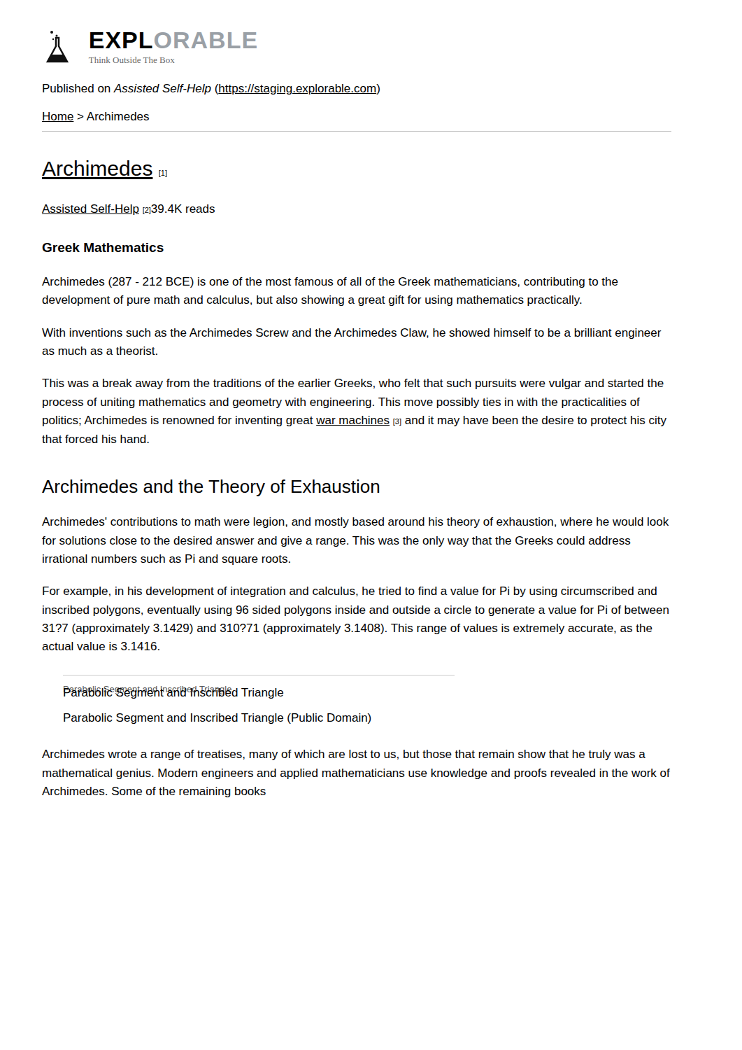EXPLORABLE
Think Outside The Box
Published on Assisted Self-Help (https://staging.explorable.com)
Home > Archimedes
Archimedes [1]
Assisted Self-Help [2] 39.4K reads
Greek Mathematics
Archimedes (287 - 212 BCE) is one of the most famous of all of the Greek mathematicians, contributing to the development of pure math and calculus, but also showing a great gift for using mathematics practically.
With inventions such as the Archimedes Screw and the Archimedes Claw, he showed himself to be a brilliant engineer as much as a theorist.
This was a break away from the traditions of the earlier Greeks, who felt that such pursuits were vulgar and started the process of uniting mathematics and geometry with engineering. This move possibly ties in with the practicalities of politics; Archimedes is renowned for inventing great war machines [3] and it may have been the desire to protect his city that forced his hand.
Archimedes and the Theory of Exhaustion
Archimedes' contributions to math were legion, and mostly based around his theory of exhaustion, where he would look for solutions close to the desired answer and give a range. This was the only way that the Greeks could address irrational numbers such as Pi and square roots.
For example, in his development of integration and calculus, he tried to find a value for Pi by using circumscribed and inscribed polygons, eventually using 96 sided polygons inside and outside a circle to generate a value for Pi of between 31?7 (approximately 3.1429) and 310?71 (approximately 3.1408). This range of values is extremely accurate, as the actual value is 3.1416.
Parabolic Segment and Inscribed Triangle
Parabolic Segment and Inscribed Triangle
Parabolic Segment and Inscribed Triangle (Public Domain)
Archimedes wrote a range of treatises, many of which are lost to us, but those that remain show that he truly was a mathematical genius. Modern engineers and applied mathematicians use knowledge and proofs revealed in the work of Archimedes. Some of the remaining books